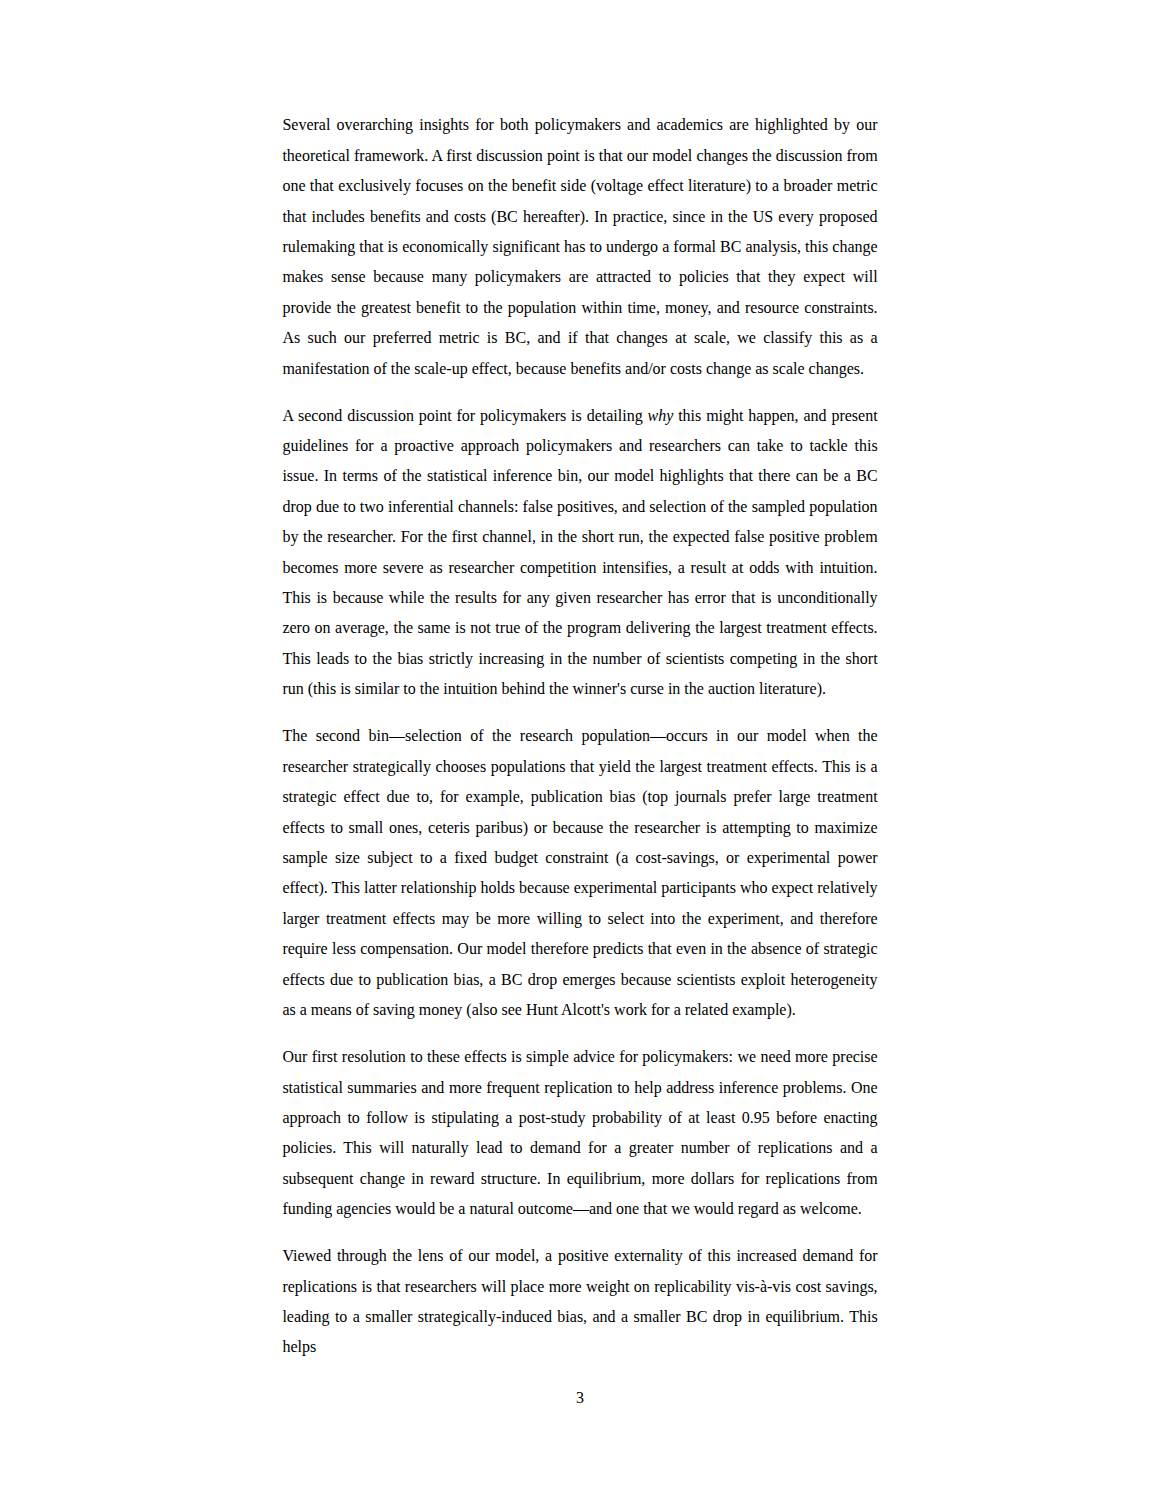Several overarching insights for both policymakers and academics are highlighted by our theoretical framework. A first discussion point is that our model changes the discussion from one that exclusively focuses on the benefit side (voltage effect literature) to a broader metric that includes benefits and costs (BC hereafter). In practice, since in the US every proposed rulemaking that is economically significant has to undergo a formal BC analysis, this change makes sense because many policymakers are attracted to policies that they expect will provide the greatest benefit to the population within time, money, and resource constraints. As such our preferred metric is BC, and if that changes at scale, we classify this as a manifestation of the scale-up effect, because benefits and/or costs change as scale changes.
A second discussion point for policymakers is detailing why this might happen, and present guidelines for a proactive approach policymakers and researchers can take to tackle this issue. In terms of the statistical inference bin, our model highlights that there can be a BC drop due to two inferential channels: false positives, and selection of the sampled population by the researcher. For the first channel, in the short run, the expected false positive problem becomes more severe as researcher competition intensifies, a result at odds with intuition. This is because while the results for any given researcher has error that is unconditionally zero on average, the same is not true of the program delivering the largest treatment effects. This leads to the bias strictly increasing in the number of scientists competing in the short run (this is similar to the intuition behind the winner's curse in the auction literature).
The second bin—selection of the research population—occurs in our model when the researcher strategically chooses populations that yield the largest treatment effects. This is a strategic effect due to, for example, publication bias (top journals prefer large treatment effects to small ones, ceteris paribus) or because the researcher is attempting to maximize sample size subject to a fixed budget constraint (a cost-savings, or experimental power effect). This latter relationship holds because experimental participants who expect relatively larger treatment effects may be more willing to select into the experiment, and therefore require less compensation. Our model therefore predicts that even in the absence of strategic effects due to publication bias, a BC drop emerges because scientists exploit heterogeneity as a means of saving money (also see Hunt Alcott's work for a related example).
Our first resolution to these effects is simple advice for policymakers: we need more precise statistical summaries and more frequent replication to help address inference problems. One approach to follow is stipulating a post-study probability of at least 0.95 before enacting policies. This will naturally lead to demand for a greater number of replications and a subsequent change in reward structure. In equilibrium, more dollars for replications from funding agencies would be a natural outcome—and one that we would regard as welcome.
Viewed through the lens of our model, a positive externality of this increased demand for replications is that researchers will place more weight on replicability vis-à-vis cost savings, leading to a smaller strategically-induced bias, and a smaller BC drop in equilibrium. This helps
3